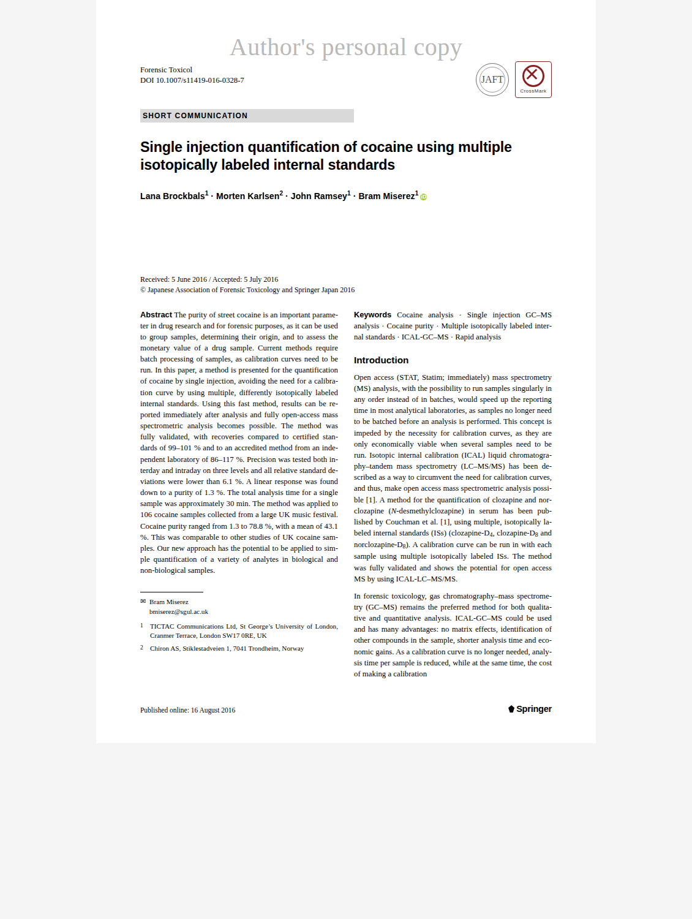Author's personal copy
Forensic Toxicol
DOI 10.1007/s11419-016-0328-7
JAFT
CrossMark
SHORT COMMUNICATION
Single injection quantification of cocaine using multiple
isotopically labeled internal standards
Lana Brockbals1 · Morten Karlsen2 · John Ramsey1 · Bram Miserez1iD
Received: 5 June 2016 / Accepted: 5 July 2016
© Japanese Association of Forensic Toxicology and Springer Japan 2016
Abstract The purity of street cocaine is an important parameter in drug research and for forensic purposes, as it can be used to group samples, determining their origin, and to assess the monetary value of a drug sample. Current methods require batch processing of samples, as calibration curves need to be run. In this paper, a method is presented for the quantification of cocaine by single injection, avoiding the need for a calibration curve by using multiple, differently isotopically labeled internal standards. Using this fast method, results can be reported immediately after analysis and fully open-access mass spectrometric analysis becomes possible. The method was fully validated, with recoveries compared to certified standards of 99–101 % and to an accredited method from an independent laboratory of 86–117 %. Precision was tested both interday and intraday on three levels and all relative standard deviations were lower than 6.1 %. A linear response was found down to a purity of 1.3 %. The total analysis time for a single sample was approximately 30 min. The method was applied to 106 cocaine samples collected from a large UK music festival. Cocaine purity ranged from 1.3 to 78.8 %, with a mean of 43.1 %. This was comparable to other studies of UK cocaine samples. Our new approach has the potential to be applied to simple quantification of a variety of analytes in biological and non-biological samples.
✉
Bram Miserez
bmiserez@sgul.ac.uk
1
TICTAC Communications Ltd, St George’s University of London, Cranmer Terrace, London SW17 0RE, UK
2
Chiron AS, Stiklestadveien 1, 7041 Trondheim, Norway
Keywords Cocaine analysis · Single injection GC–MS analysis · Cocaine purity · Multiple isotopically labeled internal standards · ICAL-GC–MS · Rapid analysis
Introduction
Open access (STAT, Statim; immediately) mass spectrometry (MS) analysis, with the possibility to run samples singularly in any order instead of in batches, would speed up the reporting time in most analytical laboratories, as samples no longer need to be batched before an analysis is performed. This concept is impeded by the necessity for calibration curves, as they are only economically viable when several samples need to be run. Isotopic internal calibration (ICAL) liquid chromatography–tandem mass spectrometry (LC–MS/MS) has been described as a way to circumvent the need for calibration curves, and thus, make open access mass spectrometric analysis possible [1]. A method for the quantification of clozapine and norclozapine (N-desmethylclozapine) in serum has been published by Couchman et al. [1], using multiple, isotopically labeled internal standards (ISs) (clozapine-D4, clozapine-D8 and norclozapine-D8). A calibration curve can be run in with each sample using multiple isotopically labeled ISs. The method was fully validated and shows the potential for open access MS by using ICAL-LC–MS/MS.
In forensic toxicology, gas chromatography–mass spectrometry (GC–MS) remains the preferred method for both qualitative and quantitative analysis. ICAL-GC–MS could be used and has many advantages: no matrix effects, identification of other compounds in the sample, shorter analysis time and economic gains. As a calibration curve is no longer needed, analysis time per sample is reduced, while at the same time, the cost of making a calibration
Published online: 16 August 2016
Springer